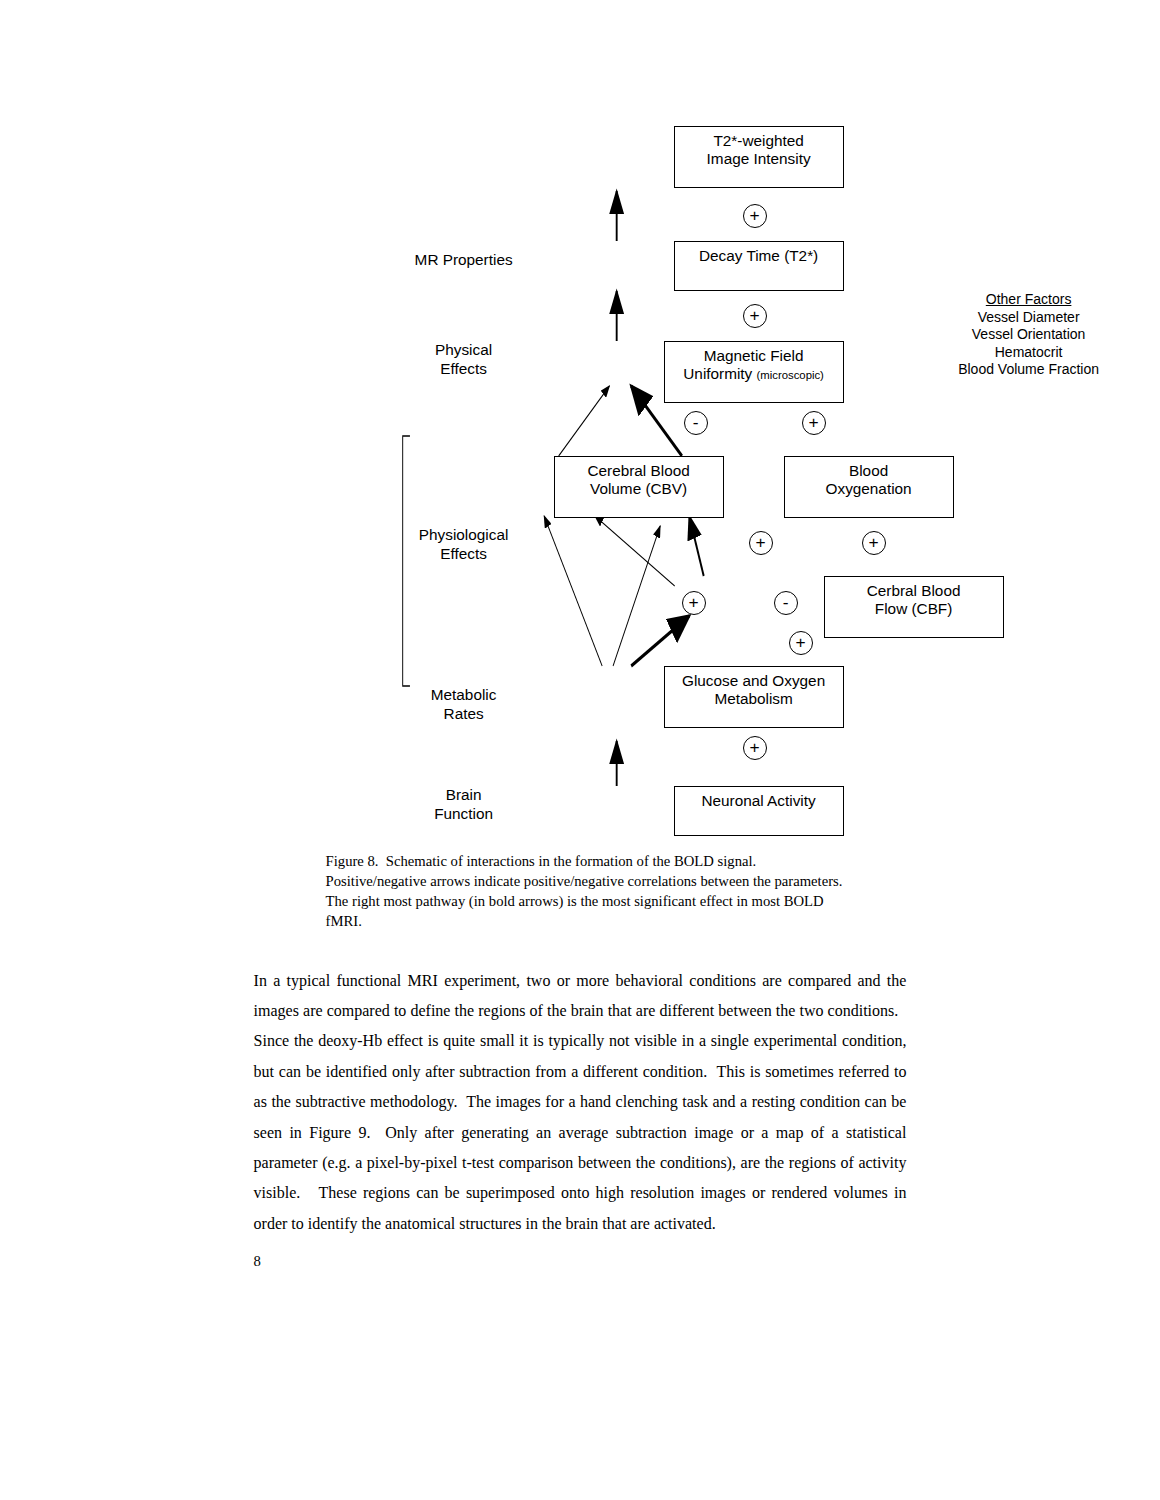T2*-weighted
Image Intensity
Decay Time (T2*)
Magnetic Field
Uniformity (microscopic)
Cerebral Blood
Volume (CBV)
Blood
Oxygenation
Cerbral Blood
Flow (CBF)
Glucose and Oxygen
Metabolism
Neuronal Activity
+
+
-
+
+
+
+
-
+
+
MR Properties
Physical
Effects
Physiological
Effects
Metabolic
Rates
Brain
Function
Other Factors
Vessel Diameter
Vessel Orientation
Hematocrit
Blood Volume Fraction
Figure 8. Schematic of interactions in the formation of the BOLD signal. Positive/negative arrows indicate positive/negative correlations between the parameters. The right most pathway (in bold arrows) is the most significant effect in most BOLD fMRI.
In a typical functional MRI experiment, two or more behavioral conditions are compared and the images are compared to define the regions of the brain that are different between the two conditions. Since the deoxy-Hb effect is quite small it is typically not visible in a single experimental condition, but can be identified only after subtraction from a different condition. This is sometimes referred to as the subtractive methodology. The images for a hand clenching task and a resting condition can be seen in Figure 9. Only after generating an average subtraction image or a map of a statistical parameter (e.g. a pixel-by-pixel t-test comparison between the conditions), are the regions of activity visible. These regions can be superimposed onto high resolution images or rendered volumes in order to identify the anatomical structures in the brain that are activated.
8